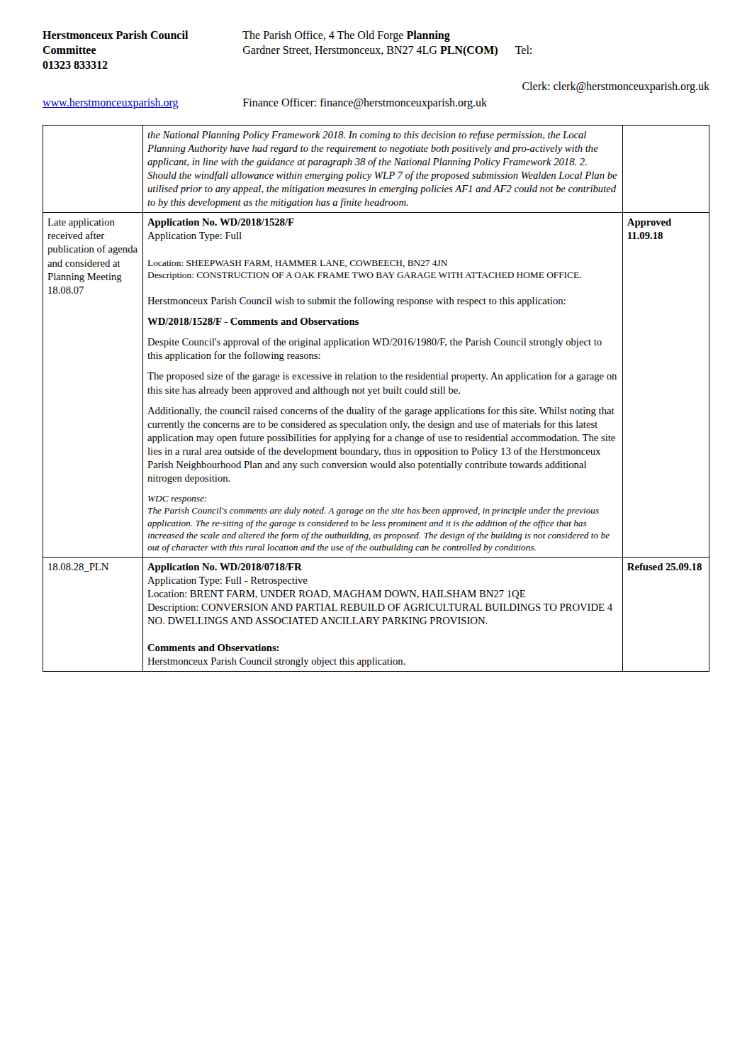| Herstmonceux Parish Council Committee 01323 833312 | The Parish Office, 4 The Old Forge Planning Gardner Street, Herstmonceux, BN27 4LG PLN(COM) Tel: |
Clerk: clerk@herstmonceuxparish.org.uk
| www.herstmonceuxparish.org | Finance Officer: finance@herstmonceuxparish.org.uk |
| | the National Planning Policy Framework 2018. In coming to this decision to refuse permission, the Local Planning Authority have had regard to the requirement to negotiate both positively and pro-actively with the applicant, in line with the guidance at paragraph 38 of the National Planning Policy Framework 2018. 2. Should the windfall allowance within emerging policy WLP 7 of the proposed submission Wealden Local Plan be utilised prior to any appeal, the mitigation measures in emerging policies AF1 and AF2 could not be contributed to by this development as the mitigation has a finite headroom. | |
| Late application received after publication of agenda and considered at Planning Meeting 18.08.07 | Application No. WD/2018/1528/F Application Type: Full Location: SHEEPWASH FARM, HAMMER LANE, COWBEECH, BN27 4JN Description: CONSTRUCTION OF A OAK FRAME TWO BAY GARAGE WITH ATTACHED HOME OFFICE. Herstmonceux Parish Council wish to submit the following response with respect to this application: WD/2018/1528/F - Comments and Observations Despite Council's approval of the original application WD/2016/1980/F, the Parish Council strongly object to this application for the following reasons: The proposed size of the garage is excessive in relation to the residential property. An application for a garage on this site has already been approved and although not yet built could still be. Additionally, the council raised concerns of the duality of the garage applications for this site. Whilst noting that currently the concerns are to be considered as speculation only, the design and use of materials for this latest application may open future possibilities for applying for a change of use to residential accommodation. The site lies in a rural area outside of the development boundary, thus in opposition to Policy 13 of the Herstmonceux Parish Neighbourhood Plan and any such conversion would also potentially contribute towards additional nitrogen deposition. WDC response: The Parish Council's comments are duly noted. A garage on the site has been approved, in principle under the previous application. The re-siting of the garage is considered to be less prominent and it is the addition of the office that has increased the scale and altered the form of the outbuilding, as proposed. The design of the building is not considered to be out of character with this rural location and the use of the outbuilding can be controlled by conditions. | Approved 11.09.18 |
| 18.08.28_PLN | Application No. WD/2018/0718/FR Application Type: Full - Retrospective Location: BRENT FARM, UNDER ROAD, MAGHAM DOWN, HAILSHAM BN27 1QE Description: CONVERSION AND PARTIAL REBUILD OF AGRICULTURAL BUILDINGS TO PROVIDE 4 NO. DWELLINGS AND ASSOCIATED ANCILLARY PARKING PROVISION. Comments and Observations: Herstmonceux Parish Council strongly object this application. | Refused 25.09.18 |